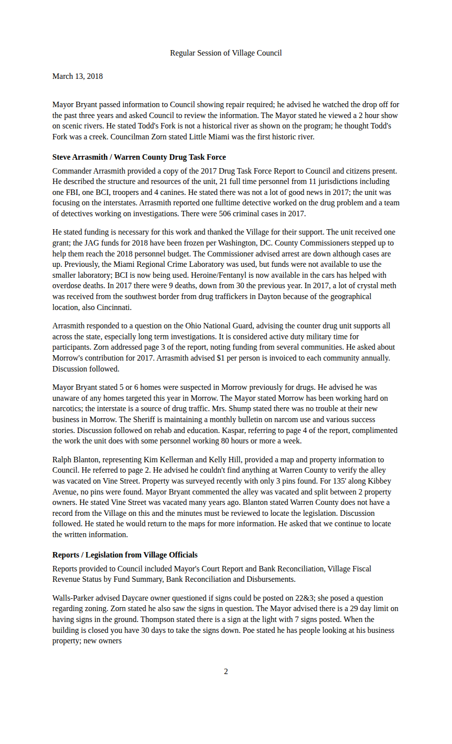Regular Session of Village Council
March 13, 2018
Mayor Bryant passed information to Council showing repair required; he advised he watched the drop off for the past three years and asked Council to review the information. The Mayor stated he viewed a 2 hour show on scenic rivers. He stated Todd's Fork is not a historical river as shown on the program; he thought Todd's Fork was a creek. Councilman Zorn stated Little Miami was the first historic river.
Steve Arrasmith / Warren County Drug Task Force
Commander Arrasmith provided a copy of the 2017 Drug Task Force Report to Council and citizens present. He described the structure and resources of the unit, 21 full time personnel from 11 jurisdictions including one FBI, one BCI, troopers and 4 canines. He stated there was not a lot of good news in 2017; the unit was focusing on the interstates. Arrasmith reported one fulltime detective worked on the drug problem and a team of detectives working on investigations. There were 506 criminal cases in 2017.
He stated funding is necessary for this work and thanked the Village for their support. The unit received one grant; the JAG funds for 2018 have been frozen per Washington, DC. County Commissioners stepped up to help them reach the 2018 personnel budget. The Commissioner advised arrest are down although cases are up. Previously, the Miami Regional Crime Laboratory was used, but funds were not available to use the smaller laboratory; BCI is now being used. Heroine/Fentanyl is now available in the cars has helped with overdose deaths. In 2017 there were 9 deaths, down from 30 the previous year. In 2017, a lot of crystal meth was received from the southwest border from drug traffickers in Dayton because of the geographical location, also Cincinnati.
Arrasmith responded to a question on the Ohio National Guard, advising the counter drug unit supports all across the state, especially long term investigations. It is considered active duty military time for participants. Zorn addressed page 3 of the report, noting funding from several communities. He asked about Morrow's contribution for 2017. Arrasmith advised $1 per person is invoiced to each community annually. Discussion followed.
Mayor Bryant stated 5 or 6 homes were suspected in Morrow previously for drugs. He advised he was unaware of any homes targeted this year in Morrow. The Mayor stated Morrow has been working hard on narcotics; the interstate is a source of drug traffic. Mrs. Shump stated there was no trouble at their new business in Morrow. The Sheriff is maintaining a monthly bulletin on narcom use and various success stories. Discussion followed on rehab and education. Kaspar, referring to page 4 of the report, complimented the work the unit does with some personnel working 80 hours or more a week.
Ralph Blanton, representing Kim Kellerman and Kelly Hill, provided a map and property information to Council. He referred to page 2. He advised he couldn't find anything at Warren County to verify the alley was vacated on Vine Street. Property was surveyed recently with only 3 pins found. For 135' along Kibbey Avenue, no pins were found. Mayor Bryant commented the alley was vacated and split between 2 property owners. He stated Vine Street was vacated many years ago. Blanton stated Warren County does not have a record from the Village on this and the minutes must be reviewed to locate the legislation. Discussion followed. He stated he would return to the maps for more information. He asked that we continue to locate the written information.
Reports / Legislation from Village Officials
Reports provided to Council included Mayor's Court Report and Bank Reconciliation, Village Fiscal Revenue Status by Fund Summary, Bank Reconciliation and Disbursements.
Walls-Parker advised Daycare owner questioned if signs could be posted on 22&3; she posed a question regarding zoning. Zorn stated he also saw the signs in question. The Mayor advised there is a 29 day limit on having signs in the ground. Thompson stated there is a sign at the light with 7 signs posted. When the building is closed you have 30 days to take the signs down. Poe stated he has people looking at his business property; new owners
2